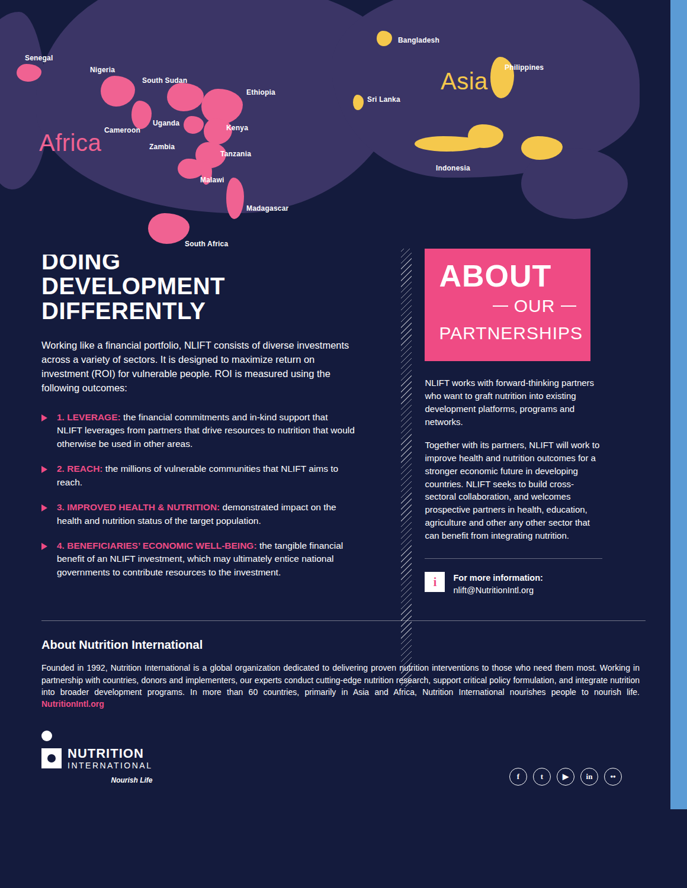Africa
Asia
Senegal
Nigeria
South Sudan
Ethiopia
Cameroon
Uganda
Kenya
Zambia
Tanzania
Malawi
Madagascar
South Africa
Bangladesh
Philippines
Sri Lanka
Indonesia
Doing
Development
Differently
Working like a financial portfolio, NLIFT consists of diverse investments across a variety of sectors. It is designed to maximize return on investment (ROI) for vulnerable people. ROI is measured using the following outcomes:
1. LEVERAGE: the financial commitments and in-kind support that NLIFT leverages from partners that drive resources to nutrition that would otherwise be used in other areas.
2. REACH: the millions of vulnerable communities that NLIFT aims to reach.
3. IMPROVED HEALTH & NUTRITION: demonstrated impact on the health and nutrition status of the target population.
4. BENEFICIARIES’ ECONOMIC WELL-BEING: the tangible financial benefit of an NLIFT investment, which may ultimately entice national governments to contribute resources to the investment.
ABOUT
OUR
PARTNERSHIPS
NLIFT works with forward-thinking partners who want to graft nutrition into existing development platforms, programs and networks.
Together with its partners, NLIFT will work to improve health and nutrition outcomes for a stronger economic future in developing countries. NLIFT seeks to build cross-sectoral collaboration, and welcomes prospective partners in health, education, agriculture and other any other sector that can benefit from integrating nutrition.
i
For more information: nlift@NutritionIntl.org
About Nutrition International
Founded in 1992, Nutrition International is a global organization dedicated to delivering proven nutrition interventions to those who need them most. Working in partnership with countries, donors and implementers, our experts conduct cutting-edge nutrition research, support critical policy formulation, and integrate nutrition into broader development programs. In more than 60 countries, primarily in Asia and Africa, Nutrition International nourishes people to nourish life. NutritionIntl.org
NUTRITION INTERNATIONAL
Nourish Life
f t ▶ in ••